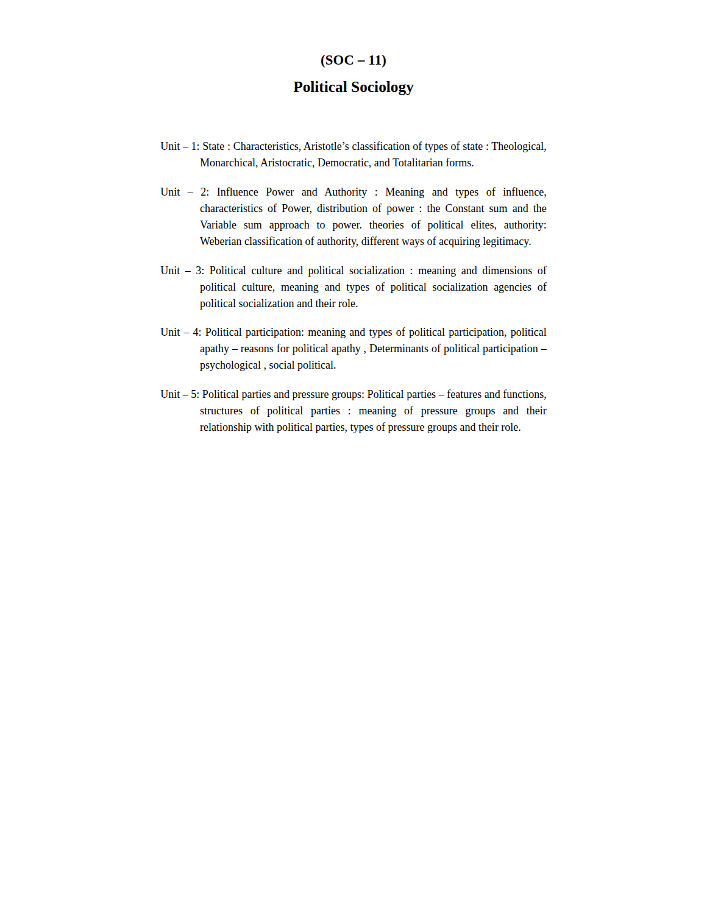(SOC – 11)
Political Sociology
Unit – 1: State : Characteristics, Aristotle’s classification of types of state : Theological, Monarchical, Aristocratic, Democratic, and Totalitarian forms.
Unit – 2: Influence Power and Authority : Meaning and types of influence, characteristics of Power, distribution of power : the Constant sum and the Variable sum approach to power. theories of political elites, authority: Weberian classification of authority, different ways of acquiring legitimacy.
Unit – 3: Political culture and political socialization : meaning and dimensions of political culture, meaning and types of political socialization agencies of political socialization and their role.
Unit – 4: Political participation: meaning and types of political participation, political apathy – reasons for political apathy , Determinants of political participation – psychological , social political.
Unit – 5: Political parties and pressure groups: Political parties – features and functions, structures of political parties : meaning of pressure groups and their relationship with political parties, types of pressure groups and their role.